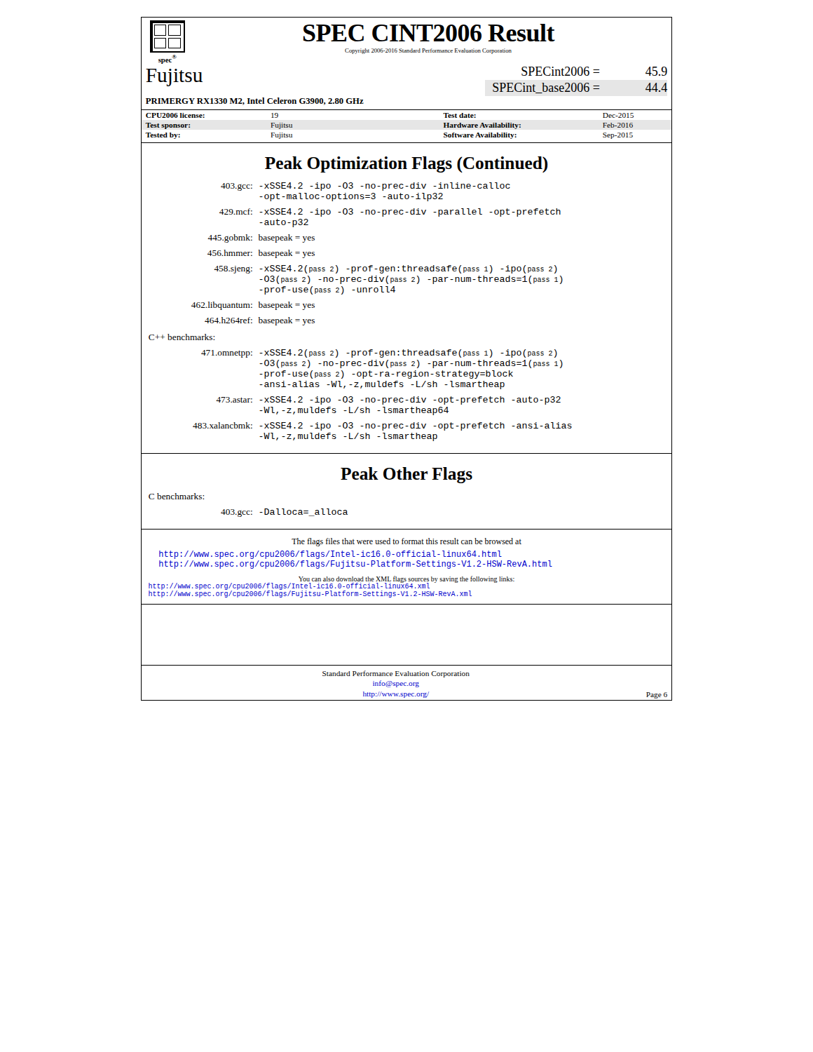spec®
SPEC CINT2006 Result
Copyright 2006-2016 Standard Performance Evaluation Corporation
Fujitsu
PRIMERGY RX1330 M2, Intel Celeron G3900, 2.80 GHz
| SPECint2006 = | 45.9 |
| SPECint_base2006 = | 44.4 |
| CPU2006 license: | 19 | | Test date: | Dec-2015 |
| Test sponsor: | Fujitsu | | Hardware Availability: | Feb-2016 |
| Tested by: | Fujitsu | | Software Availability: | Sep-2015 |
Peak Optimization Flags (Continued)
403.gcc:
-xSSE4.2 -ipo -O3 -no-prec-div -inline-calloc-opt-malloc-options=3 -auto-ilp32
429.mcf:
-xSSE4.2 -ipo -O3 -no-prec-div -parallel -opt-prefetch-auto-p32
445.gobmk:
basepeak = yes
456.hmmer:
basepeak = yes
458.sjeng:
-xSSE4.2(pass 2) -prof-gen:threadsafe(pass 1) -ipo(pass 2)-O3(pass 2) -no-prec-div(pass 2) -par-num-threads=1(pass 1)-prof-use(pass 2) -unroll4
462.libquantum:
basepeak = yes
464.h264ref:
basepeak = yes
C++ benchmarks:
471.omnetpp:
-xSSE4.2(pass 2) -prof-gen:threadsafe(pass 1) -ipo(pass 2)-O3(pass 2) -no-prec-div(pass 2) -par-num-threads=1(pass 1)-prof-use(pass 2) -opt-ra-region-strategy=block-ansi-alias -Wl,-z,muldefs -L/sh -lsmartheap
473.astar:
-xSSE4.2 -ipo -O3 -no-prec-div -opt-prefetch -auto-p32-Wl,-z,muldefs -L/sh -lsmartheap64
483.xalancbmk:
-xSSE4.2 -ipo -O3 -no-prec-div -opt-prefetch -ansi-alias-Wl,-z,muldefs -L/sh -lsmartheap
Peak Other Flags
C benchmarks:
403.gcc:
-Dalloca=_alloca
The flags files that were used to format this result can be browsed at
http://www.spec.org/cpu2006/flags/Intel-ic16.0-official-linux64.html http://www.spec.org/cpu2006/flags/Fujitsu-Platform-Settings-V1.2-HSW-RevA.html
You can also download the XML flags sources by saving the following links:
http://www.spec.org/cpu2006/flags/Intel-ic16.0-official-linux64.xml
http://www.spec.org/cpu2006/flags/Fujitsu-Platform-Settings-V1.2-HSW-RevA.xml
Standard Performance Evaluation Corporation
info@spec.org
http://www.spec.org/
Page 6